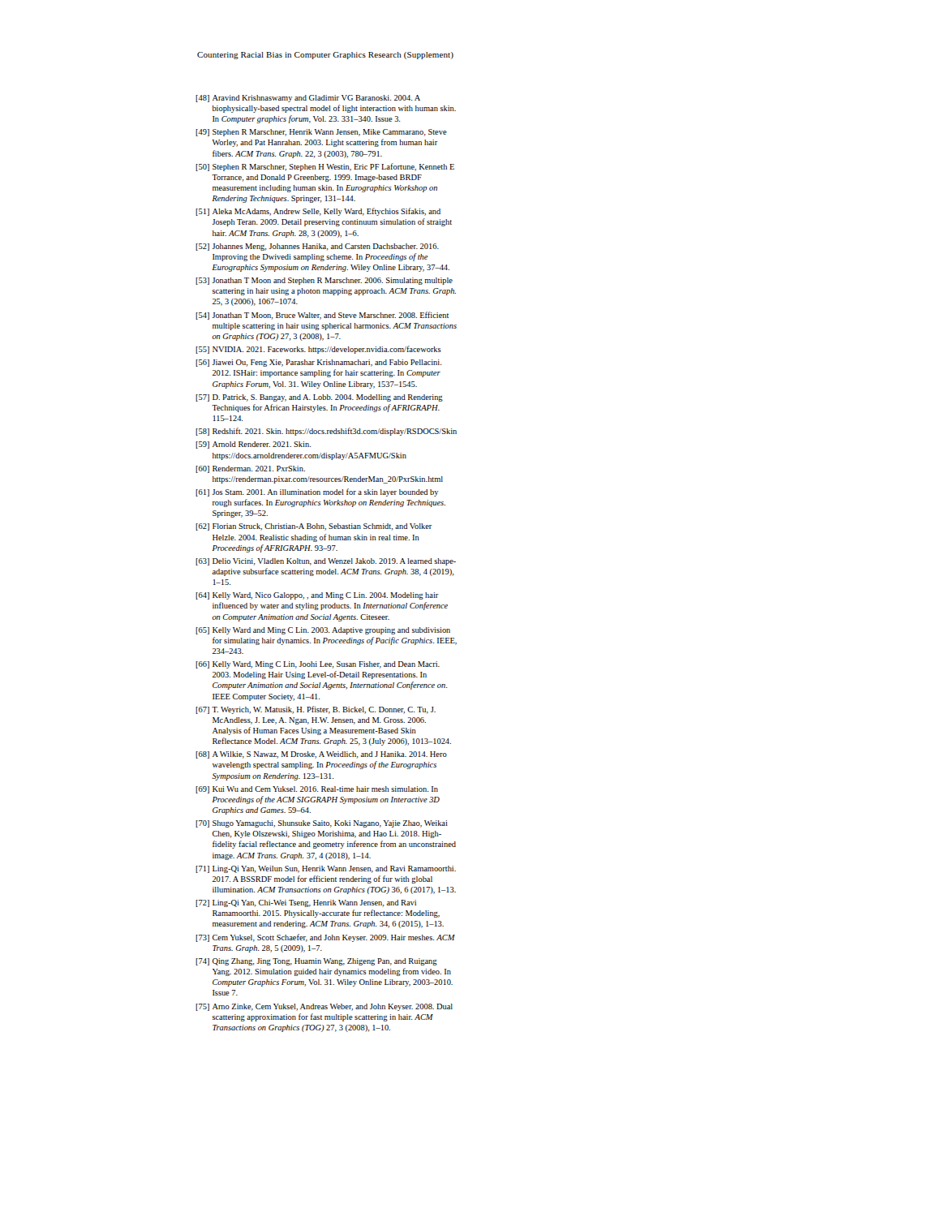Countering Racial Bias in Computer Graphics Research (Supplement)
[48] Aravind Krishnaswamy and Gladimir VG Baranoski. 2004. A biophysically-based spectral model of light interaction with human skin. In Computer graphics forum, Vol. 23. 331–340. Issue 3.
[49] Stephen R Marschner, Henrik Wann Jensen, Mike Cammarano, Steve Worley, and Pat Hanrahan. 2003. Light scattering from human hair fibers. ACM Trans. Graph. 22, 3 (2003), 780–791.
[50] Stephen R Marschner, Stephen H Westin, Eric PF Lafortune, Kenneth E Torrance, and Donald P Greenberg. 1999. Image-based BRDF measurement including human skin. In Eurographics Workshop on Rendering Techniques. Springer, 131–144.
[51] Aleka McAdams, Andrew Selle, Kelly Ward, Eftychios Sifakis, and Joseph Teran. 2009. Detail preserving continuum simulation of straight hair. ACM Trans. Graph. 28, 3 (2009), 1–6.
[52] Johannes Meng, Johannes Hanika, and Carsten Dachsbacher. 2016. Improving the Dwivedi sampling scheme. In Proceedings of the Eurographics Symposium on Rendering. Wiley Online Library, 37–44.
[53] Jonathan T Moon and Stephen R Marschner. 2006. Simulating multiple scattering in hair using a photon mapping approach. ACM Trans. Graph. 25, 3 (2006), 1067–1074.
[54] Jonathan T Moon, Bruce Walter, and Steve Marschner. 2008. Efficient multiple scattering in hair using spherical harmonics. ACM Transactions on Graphics (TOG) 27, 3 (2008), 1–7.
[55] NVIDIA. 2021. Faceworks. https://developer.nvidia.com/faceworks
[56] Jiawei Ou, Feng Xie, Parashar Krishnamachari, and Fabio Pellacini. 2012. ISHair: importance sampling for hair scattering. In Computer Graphics Forum, Vol. 31. Wiley Online Library, 1537–1545.
[57] D. Patrick, S. Bangay, and A. Lobb. 2004. Modelling and Rendering Techniques for African Hairstyles. In Proceedings of AFRIGRAPH. 115–124.
[58] Redshift. 2021. Skin. https://docs.redshift3d.com/display/RSDOCS/Skin
[59] Arnold Renderer. 2021. Skin. https://docs.arnoldrenderer.com/display/A5AFMUG/Skin
[60] Renderman. 2021. PxrSkin. https://renderman.pixar.com/resources/RenderMan_20/PxrSkin.html
[61] Jos Stam. 2001. An illumination model for a skin layer bounded by rough surfaces. In Eurographics Workshop on Rendering Techniques. Springer, 39–52.
[62] Florian Struck, Christian-A Bohn, Sebastian Schmidt, and Volker Helzle. 2004. Realistic shading of human skin in real time. In Proceedings of AFRIGRAPH. 93–97.
[63] Delio Vicini, Vladlen Koltun, and Wenzel Jakob. 2019. A learned shape-adaptive subsurface scattering model. ACM Trans. Graph. 38, 4 (2019), 1–15.
[64] Kelly Ward, Nico Galoppo, , and Ming C Lin. 2004. Modeling hair influenced by water and styling products. In International Conference on Computer Animation and Social Agents. Citeseer.
[65] Kelly Ward and Ming C Lin. 2003. Adaptive grouping and subdivision for simulating hair dynamics. In Proceedings of Pacific Graphics. IEEE, 234–243.
[66] Kelly Ward, Ming C Lin, Joohi Lee, Susan Fisher, and Dean Macri. 2003. Modeling Hair Using Level-of-Detail Representations. In Computer Animation and Social Agents, International Conference on. IEEE Computer Society, 41–41.
[67] T. Weyrich, W. Matusik, H. Pfister, B. Bickel, C. Donner, C. Tu, J. McAndless, J. Lee, A. Ngan, H.W. Jensen, and M. Gross. 2006. Analysis of Human Faces Using a Measurement-Based Skin Reflectance Model. ACM Trans. Graph. 25, 3 (July 2006), 1013–1024.
[68] A Wilkie, S Nawaz, M Droske, A Weidlich, and J Hanika. 2014. Hero wavelength spectral sampling. In Proceedings of the Eurographics Symposium on Rendering. 123–131.
[69] Kui Wu and Cem Yuksel. 2016. Real-time hair mesh simulation. In Proceedings of the ACM SIGGRAPH Symposium on Interactive 3D Graphics and Games. 59–64.
[70] Shugo Yamaguchi, Shunsuke Saito, Koki Nagano, Yajie Zhao, Weikai Chen, Kyle Olszewski, Shigeo Morishima, and Hao Li. 2018. High-fidelity facial reflectance and geometry inference from an unconstrained image. ACM Trans. Graph. 37, 4 (2018), 1–14.
[71] Ling-Qi Yan, Weilun Sun, Henrik Wann Jensen, and Ravi Ramamoorthi. 2017. A BSSRDF model for efficient rendering of fur with global illumination. ACM Transactions on Graphics (TOG) 36, 6 (2017), 1–13.
[72] Ling-Qi Yan, Chi-Wei Tseng, Henrik Wann Jensen, and Ravi Ramamoorthi. 2015. Physically-accurate fur reflectance: Modeling, measurement and rendering. ACM Trans. Graph. 34, 6 (2015), 1–13.
[73] Cem Yuksel, Scott Schaefer, and John Keyser. 2009. Hair meshes. ACM Trans. Graph. 28, 5 (2009), 1–7.
[74] Qing Zhang, Jing Tong, Huamin Wang, Zhigeng Pan, and Ruigang Yang. 2012. Simulation guided hair dynamics modeling from video. In Computer Graphics Forum, Vol. 31. Wiley Online Library, 2003–2010. Issue 7.
[75] Arno Zinke, Cem Yuksel, Andreas Weber, and John Keyser. 2008. Dual scattering approximation for fast multiple scattering in hair. ACM Transactions on Graphics (TOG) 27, 3 (2008), 1–10.